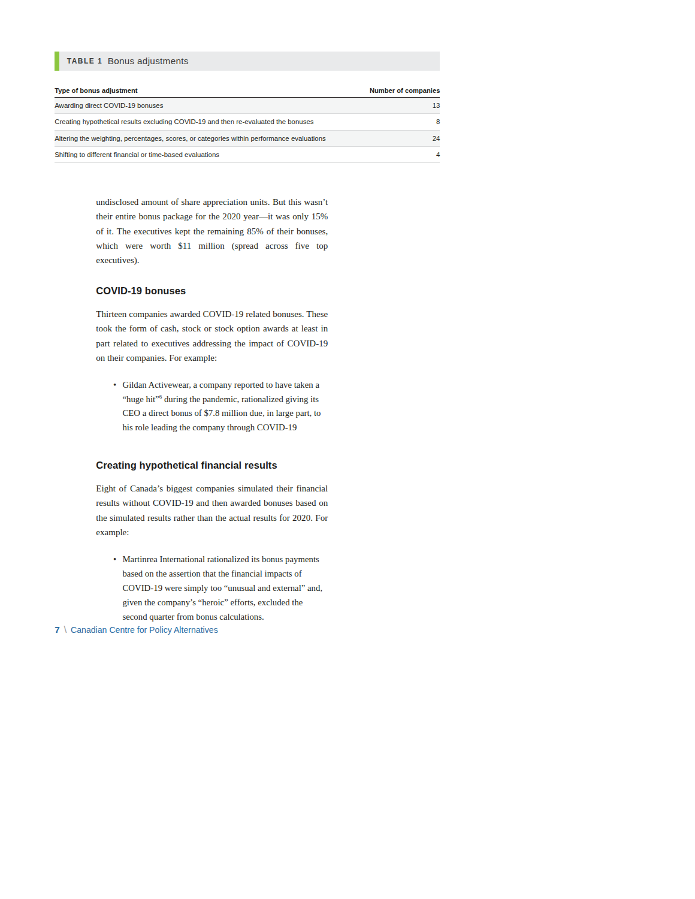TABLE 1 Bonus adjustments
| Type of bonus adjustment | Number of companies |
| --- | --- |
| Awarding direct COVID-19 bonuses | 13 |
| Creating hypothetical results excluding COVID-19 and then re-evaluated the bonuses | 8 |
| Altering the weighting, percentages, scores, or categories within performance evaluations | 24 |
| Shifting to different financial or time-based evaluations | 4 |
undisclosed amount of share appreciation units. But this wasn’t their entire bonus package for the 2020 year—it was only 15% of it. The executives kept the remaining 85% of their bonuses, which were worth $11 million (spread across five top executives).
COVID-19 bonuses
Thirteen companies awarded COVID-19 related bonuses. These took the form of cash, stock or stock option awards at least in part related to executives addressing the impact of COVID-19 on their companies. For example:
Gildan Activewear, a company reported to have taken a “huge hit”6 during the pandemic, rationalized giving its CEO a direct bonus of $7.8 million due, in large part, to his role leading the company through COVID-19
Creating hypothetical financial results
Eight of Canada’s biggest companies simulated their financial results without COVID-19 and then awarded bonuses based on the simulated results rather than the actual results for 2020. For example:
Martinrea International rationalized its bonus payments based on the assertion that the financial impacts of COVID-19 were simply too “unusual and external” and, given the company’s “heroic” efforts, excluded the second quarter from bonus calculations.
7 \ Canadian Centre for Policy Alternatives